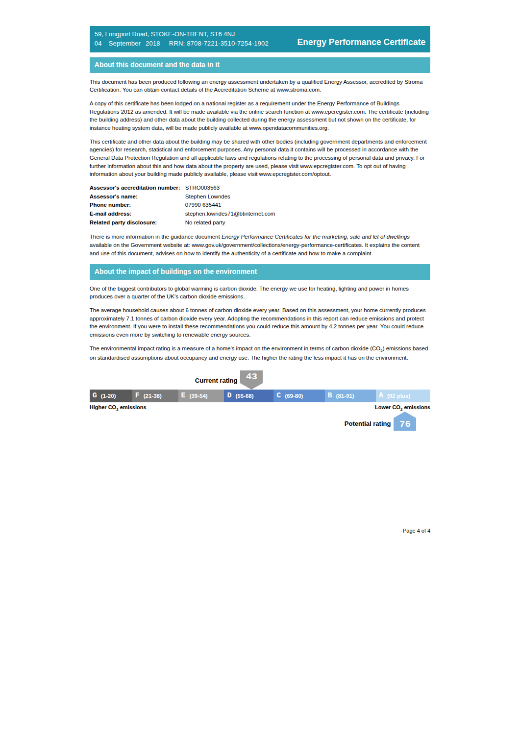59, Longport Road, STOKE-ON-TRENT, ST6 4NJ
04 September 2018 RRN: 8708-7221-3510-7254-1902
Energy Performance Certificate
About this document and the data in it
This document has been produced following an energy assessment undertaken by a qualified Energy Assessor, accredited by Stroma Certification. You can obtain contact details of the Accreditation Scheme at www.stroma.com.
A copy of this certificate has been lodged on a national register as a requirement under the Energy Performance of Buildings Regulations 2012 as amended. It will be made available via the online search function at www.epcregister.com. The certificate (including the building address) and other data about the building collected during the energy assessment but not shown on the certificate, for instance heating system data, will be made publicly available at www.opendatacommunities.org.
This certificate and other data about the building may be shared with other bodies (including government departments and enforcement agencies) for research, statistical and enforcement purposes. Any personal data it contains will be processed in accordance with the General Data Protection Regulation and all applicable laws and regulations relating to the processing of personal data and privacy. For further information about this and how data about the property are used, please visit www.epcregister.com. To opt out of having information about your building made publicly available, please visit www.epcregister.com/optout.
| Assessor's accreditation number: | STRO003563 |
| Assessor's name: | Stephen Lowndes |
| Phone number: | 07990 635441 |
| E-mail address: | stephen.lowndes71@btinternet.com |
| Related party disclosure: | No related party |
There is more information in the guidance document Energy Performance Certificates for the marketing, sale and let of dwellings available on the Government website at: www.gov.uk/government/collections/energy-performance-certificates. It explains the content and use of this document, advises on how to identify the authenticity of a certificate and how to make a complaint.
About the impact of buildings on the environment
One of the biggest contributors to global warming is carbon dioxide. The energy we use for heating, lighting and power in homes produces over a quarter of the UK's carbon dioxide emissions.
The average household causes about 6 tonnes of carbon dioxide every year. Based on this assessment, your home currently produces approximately 7.1 tonnes of carbon dioxide every year. Adopting the recommendations in this report can reduce emissions and protect the environment. If you were to install these recommendations you could reduce this amount by 4.2 tonnes per year. You could reduce emissions even more by switching to renewable energy sources.
The environmental impact rating is a measure of a home's impact on the environment in terms of carbon dioxide (CO2) emissions based on standardised assumptions about occupancy and energy use. The higher the rating the less impact it has on the environment.
Current rating
43
G(1-20)
F(21-38)
E(39-54)
D(55-68)
C(69-80)
B(81-91)
A(92 plus)
Higher CO2 emissions
Lower CO2 emissions
Potential rating
76
Page 4 of 4